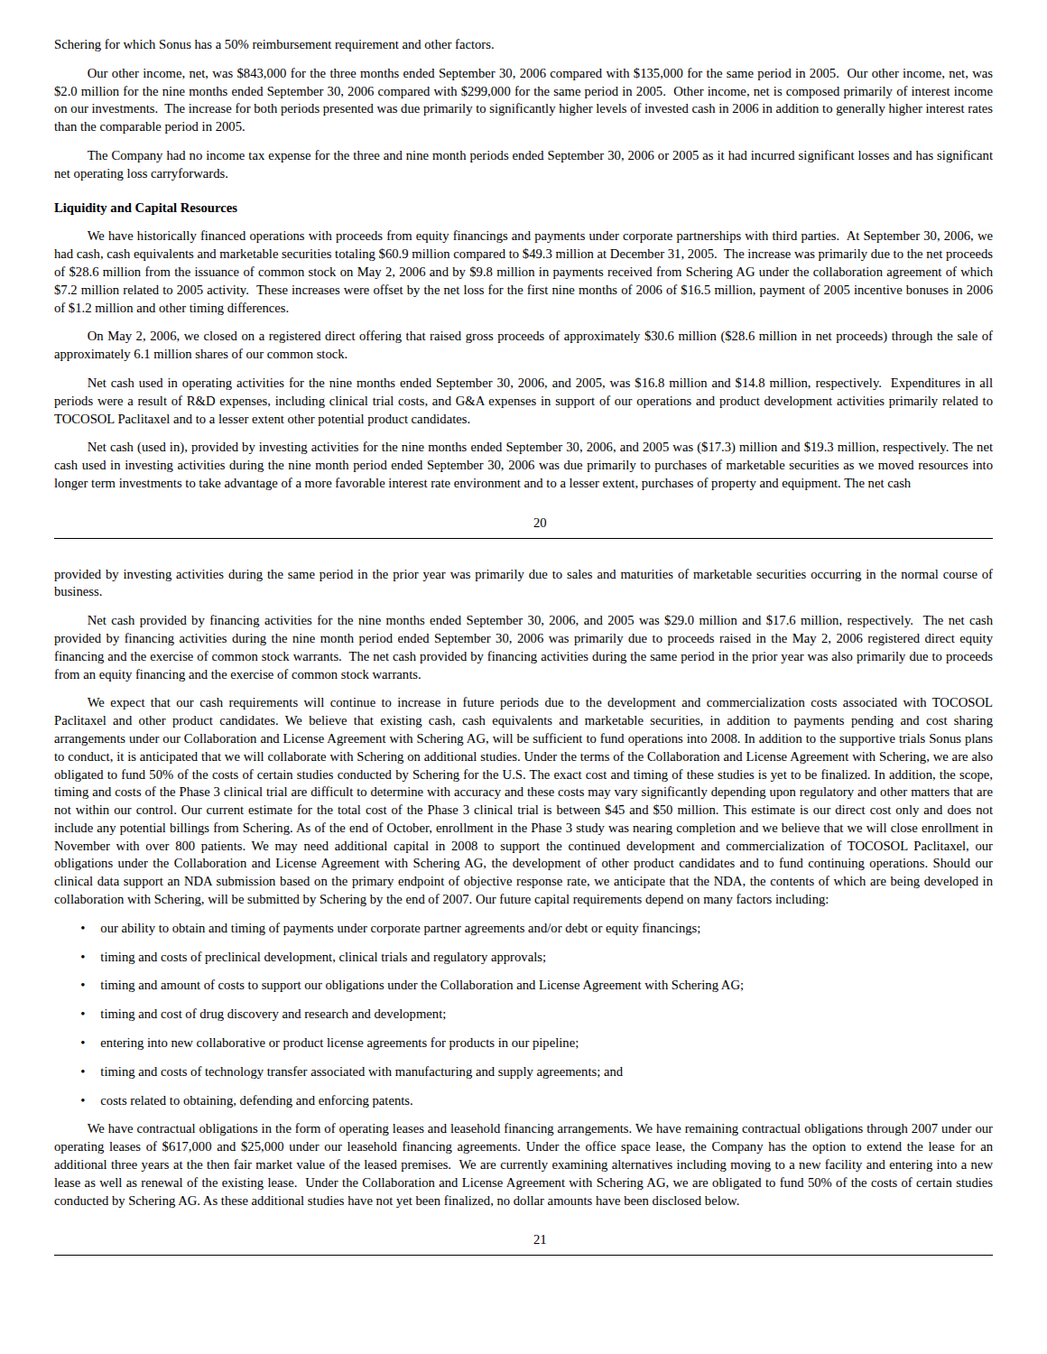Schering for which Sonus has a 50% reimbursement requirement and other factors.
Our other income, net, was $843,000 for the three months ended September 30, 2006 compared with $135,000 for the same period in 2005. Our other income, net, was $2.0 million for the nine months ended September 30, 2006 compared with $299,000 for the same period in 2005. Other income, net is composed primarily of interest income on our investments. The increase for both periods presented was due primarily to significantly higher levels of invested cash in 2006 in addition to generally higher interest rates than the comparable period in 2005.
The Company had no income tax expense for the three and nine month periods ended September 30, 2006 or 2005 as it had incurred significant losses and has significant net operating loss carryforwards.
Liquidity and Capital Resources
We have historically financed operations with proceeds from equity financings and payments under corporate partnerships with third parties. At September 30, 2006, we had cash, cash equivalents and marketable securities totaling $60.9 million compared to $49.3 million at December 31, 2005. The increase was primarily due to the net proceeds of $28.6 million from the issuance of common stock on May 2, 2006 and by $9.8 million in payments received from Schering AG under the collaboration agreement of which $7.2 million related to 2005 activity. These increases were offset by the net loss for the first nine months of 2006 of $16.5 million, payment of 2005 incentive bonuses in 2006 of $1.2 million and other timing differences.
On May 2, 2006, we closed on a registered direct offering that raised gross proceeds of approximately $30.6 million ($28.6 million in net proceeds) through the sale of approximately 6.1 million shares of our common stock.
Net cash used in operating activities for the nine months ended September 30, 2006, and 2005, was $16.8 million and $14.8 million, respectively. Expenditures in all periods were a result of R&D expenses, including clinical trial costs, and G&A expenses in support of our operations and product development activities primarily related to TOCOSOL Paclitaxel and to a lesser extent other potential product candidates.
Net cash (used in), provided by investing activities for the nine months ended September 30, 2006, and 2005 was ($17.3) million and $19.3 million, respectively. The net cash used in investing activities during the nine month period ended September 30, 2006 was due primarily to purchases of marketable securities as we moved resources into longer term investments to take advantage of a more favorable interest rate environment and to a lesser extent, purchases of property and equipment. The net cash
20
provided by investing activities during the same period in the prior year was primarily due to sales and maturities of marketable securities occurring in the normal course of business.
Net cash provided by financing activities for the nine months ended September 30, 2006, and 2005 was $29.0 million and $17.6 million, respectively. The net cash provided by financing activities during the nine month period ended September 30, 2006 was primarily due to proceeds raised in the May 2, 2006 registered direct equity financing and the exercise of common stock warrants. The net cash provided by financing activities during the same period in the prior year was also primarily due to proceeds from an equity financing and the exercise of common stock warrants.
We expect that our cash requirements will continue to increase in future periods due to the development and commercialization costs associated with TOCOSOL Paclitaxel and other product candidates. We believe that existing cash, cash equivalents and marketable securities, in addition to payments pending and cost sharing arrangements under our Collaboration and License Agreement with Schering AG, will be sufficient to fund operations into 2008. In addition to the supportive trials Sonus plans to conduct, it is anticipated that we will collaborate with Schering on additional studies. Under the terms of the Collaboration and License Agreement with Schering, we are also obligated to fund 50% of the costs of certain studies conducted by Schering for the U.S. The exact cost and timing of these studies is yet to be finalized. In addition, the scope, timing and costs of the Phase 3 clinical trial are difficult to determine with accuracy and these costs may vary significantly depending upon regulatory and other matters that are not within our control. Our current estimate for the total cost of the Phase 3 clinical trial is between $45 and $50 million. This estimate is our direct cost only and does not include any potential billings from Schering. As of the end of October, enrollment in the Phase 3 study was nearing completion and we believe that we will close enrollment in November with over 800 patients. We may need additional capital in 2008 to support the continued development and commercialization of TOCOSOL Paclitaxel, our obligations under the Collaboration and License Agreement with Schering AG, the development of other product candidates and to fund continuing operations. Should our clinical data support an NDA submission based on the primary endpoint of objective response rate, we anticipate that the NDA, the contents of which are being developed in collaboration with Schering, will be submitted by Schering by the end of 2007. Our future capital requirements depend on many factors including:
our ability to obtain and timing of payments under corporate partner agreements and/or debt or equity financings;
timing and costs of preclinical development, clinical trials and regulatory approvals;
timing and amount of costs to support our obligations under the Collaboration and License Agreement with Schering AG;
timing and cost of drug discovery and research and development;
entering into new collaborative or product license agreements for products in our pipeline;
timing and costs of technology transfer associated with manufacturing and supply agreements; and
costs related to obtaining, defending and enforcing patents.
We have contractual obligations in the form of operating leases and leasehold financing arrangements. We have remaining contractual obligations through 2007 under our operating leases of $617,000 and $25,000 under our leasehold financing agreements. Under the office space lease, the Company has the option to extend the lease for an additional three years at the then fair market value of the leased premises. We are currently examining alternatives including moving to a new facility and entering into a new lease as well as renewal of the existing lease. Under the Collaboration and License Agreement with Schering AG, we are obligated to fund 50% of the costs of certain studies conducted by Schering AG. As these additional studies have not yet been finalized, no dollar amounts have been disclosed below.
21